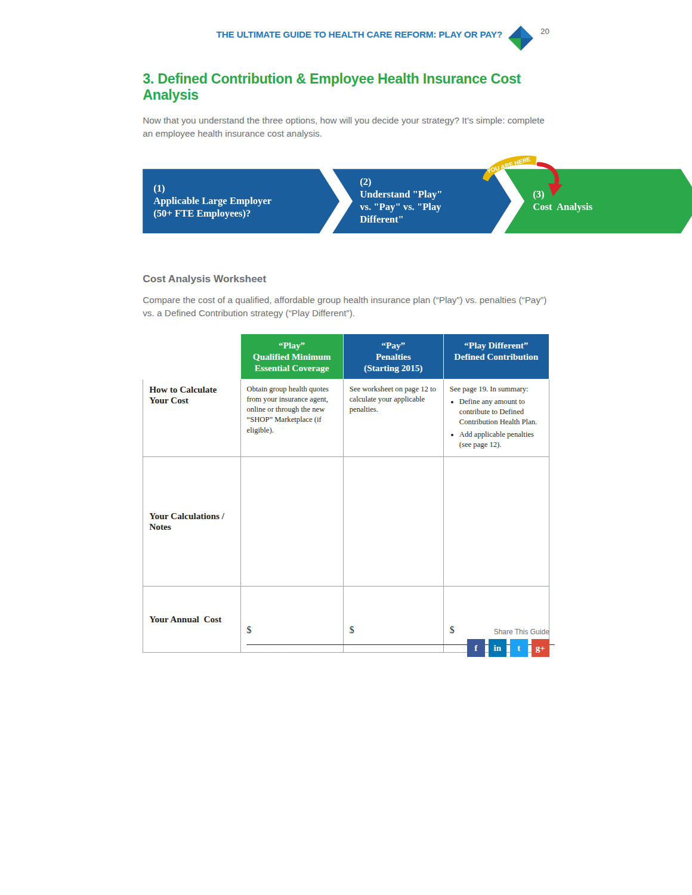THE ULTIMATE GUIDE TO HEALTH CARE REFORM: PLAY OR PAY?
20
3. Defined Contribution & Employee Health Insurance Cost Analysis
Now that you understand the three options, how will you decide your strategy? It’s simple: complete an employee health insurance cost analysis.
(1)
Applicable Large Employer
(50+ FTE Employees)?
(2)
Understand "Play"
vs. "Pay" vs. "Play
Different"
(3)
Cost Analysis
YOU ARE HERE
Cost Analysis Worksheet
Compare the cost of a qualified, affordable group health insurance plan (“Play”) vs. penalties (“Pay”) vs. a Defined Contribution strategy (“Play Different”).
| | “Play” Qualified Minimum Essential Coverage | “Pay” Penalties (Starting 2015) | “Play Different” Defined Contribution |
| --- | --- | --- | --- |
| How to Calculate Your Cost | Obtain group health quotes from your insurance agent, online or through the new “SHOP” Marketplace (if eligible). | See worksheet on page 12 to calculate your applicable penalties. | See page 19. In summary: Define any amount to contribute to Defined Contribution Health Plan. Add applicable penalties (see page 12). |
| Your Calculations / Notes | | | |
| Your Annual Cost | $ ______________________ | $ ______________________ | $ ______________________ |
Share This Guide
f in t g+